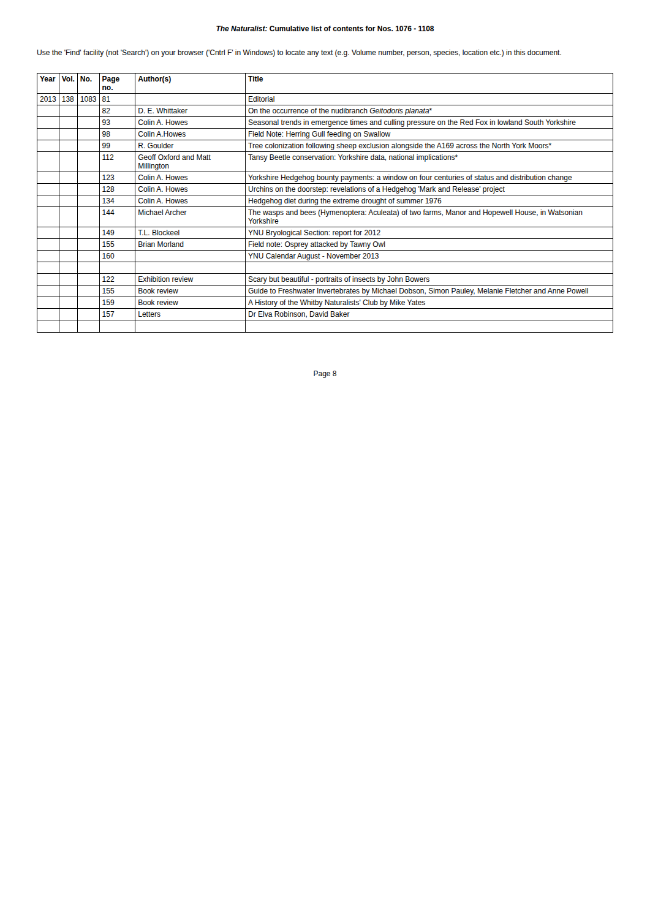The Naturalist: Cumulative list of contents for Nos. 1076 - 1108
Use the 'Find' facility (not 'Search') on your browser ('Cntrl F' in Windows) to locate any text (e.g. Volume number, person, species, location etc.) in this document.
| Year | Vol. | No. | Page no. | Author(s) | Title |
| --- | --- | --- | --- | --- | --- |
| 2013 | 138 | 1083 | 81 | | Editorial |
| | | | 82 | D. E. Whittaker | On the occurrence of the nudibranch Geitodoris planata * |
| | | | 93 | Colin A. Howes | Seasonal trends in emergence times and culling pressure on the Red Fox in lowland South Yorkshire |
| | | | 98 | Colin A.Howes | Field Note: Herring Gull feeding on Swallow |
| | | | 99 | R. Goulder | Tree colonization following sheep exclusion alongside the A169 across the North York Moors* |
| | | | 112 | Geoff Oxford and Matt Millington | Tansy Beetle conservation: Yorkshire data, national implications* |
| | | | 123 | Colin A. Howes | Yorkshire Hedgehog bounty payments: a window on four centuries of status and distribution change |
| | | | 128 | Colin A. Howes | Urchins on the doorstep: revelations of a Hedgehog 'Mark and Release' project |
| | | | 134 | Colin A. Howes | Hedgehog diet during the extreme drought of summer 1976 |
| | | | 144 | Michael Archer | The wasps and bees (Hymenoptera: Aculeata) of two farms, Manor and Hopewell House, in Watsonian Yorkshire |
| | | | 149 | T.L. Blockeel | YNU Bryological Section: report for 2012 |
| | | | 155 | Brian Morland | Field note: Osprey attacked by Tawny Owl |
| | | | 160 | | YNU Calendar August - November 2013 |
| | | | 122 | Exhibition review | Scary but beautiful - portraits of insects by John Bowers |
| | | | 155 | Book review | Guide to Freshwater Invertebrates by Michael Dobson, Simon Pauley, Melanie Fletcher and Anne Powell |
| | | | 159 | Book review | A History of the Whitby Naturalists' Club by Mike Yates |
| | | | 157 | Letters | Dr Elva Robinson, David Baker |
Page 8